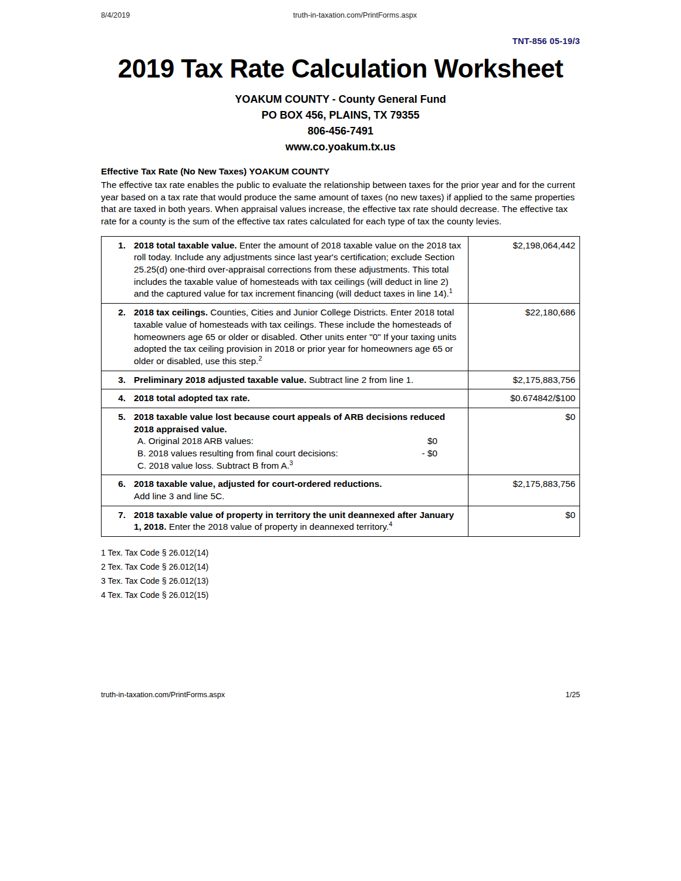8/4/2019
truth-in-taxation.com/PrintForms.aspx
TNT-856 05-19/3
2019 Tax Rate Calculation Worksheet
YOAKUM COUNTY - County General Fund
PO BOX 456, PLAINS, TX 79355
806-456-7491
www.co.yoakum.tx.us
Effective Tax Rate (No New Taxes) YOAKUM COUNTY
The effective tax rate enables the public to evaluate the relationship between taxes for the prior year and for the current year based on a tax rate that would produce the same amount of taxes (no new taxes) if applied to the same properties that are taxed in both years. When appraisal values increase, the effective tax rate should decrease. The effective tax rate for a county is the sum of the effective tax rates calculated for each type of tax the county levies.
| 1. | 2018 total taxable value. Enter the amount of 2018 taxable value on the 2018 tax roll today. Include any adjustments since last year's certification; exclude Section 25.25(d) one-third over-appraisal corrections from these adjustments. This total includes the taxable value of homesteads with tax ceilings (will deduct in line 2) and the captured value for tax increment financing (will deduct taxes in line 14). 1 | $2,198,064,442 |
| 2. | 2018 tax ceilings. Counties, Cities and Junior College Districts. Enter 2018 total taxable value of homesteads with tax ceilings. These include the homesteads of homeowners age 65 or older or disabled. Other units enter "0" If your taxing units adopted the tax ceiling provision in 2018 or prior year for homeowners age 65 or older or disabled, use this step. 2 | $22,180,686 |
| 3. | Preliminary 2018 adjusted taxable value. Subtract line 2 from line 1. | $2,175,883,756 |
| 4. | 2018 total adopted tax rate. | $0.674842/$100 |
| 5. | 2018 taxable value lost because court appeals of ARB decisions reduced 2018 appraised value. A. Original 2018 ARB values: $0 B. 2018 values resulting from final court decisions: - $0 C. 2018 value loss. Subtract B from A. 3 | $0 |
| 6. | 2018 taxable value, adjusted for court-ordered reductions. Add line 3 and line 5C. | $2,175,883,756 |
| 7. | 2018 taxable value of property in territory the unit deannexed after January 1, 2018. Enter the 2018 value of property in deannexed territory. 4 | $0 |
1 Tex. Tax Code § 26.012(14)
2 Tex. Tax Code § 26.012(14)
3 Tex. Tax Code § 26.012(13)
4 Tex. Tax Code § 26.012(15)
truth-in-taxation.com/PrintForms.aspx
1/25